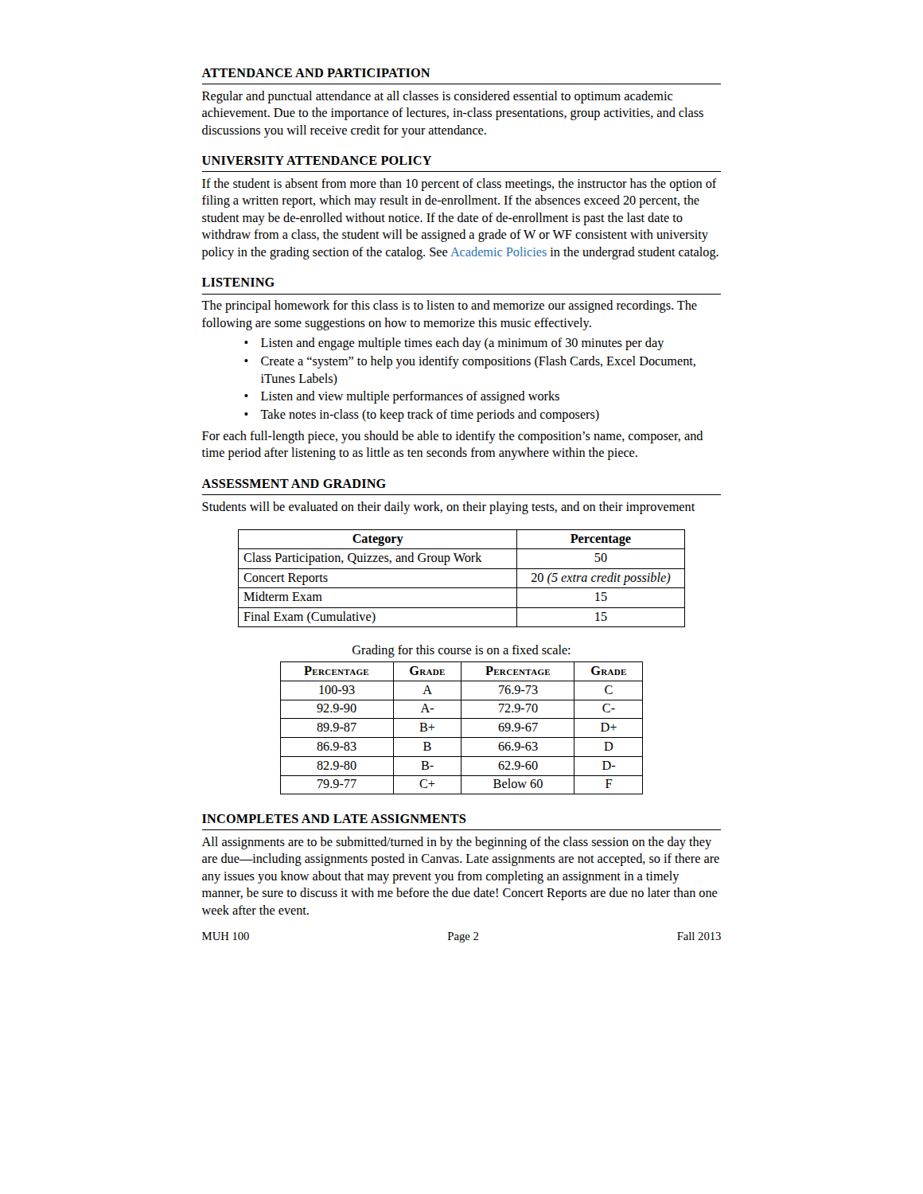ATTENDANCE AND PARTICIPATION
Regular and punctual attendance at all classes is considered essential to optimum academic achievement. Due to the importance of lectures, in-class presentations, group activities, and class discussions you will receive credit for your attendance.
UNIVERSITY ATTENDANCE POLICY
If the student is absent from more than 10 percent of class meetings, the instructor has the option of filing a written report, which may result in de-enrollment. If the absences exceed 20 percent, the student may be de-enrolled without notice. If the date of de-enrollment is past the last date to withdraw from a class, the student will be assigned a grade of W or WF consistent with university policy in the grading section of the catalog. See Academic Policies in the undergrad student catalog.
LISTENING
The principal homework for this class is to listen to and memorize our assigned recordings. The following are some suggestions on how to memorize this music effectively.
Listen and engage multiple times each day (a minimum of 30 minutes per day
Create a “system” to help you identify compositions (Flash Cards, Excel Document, iTunes Labels)
Listen and view multiple performances of assigned works
Take notes in-class (to keep track of time periods and composers)
For each full-length piece, you should be able to identify the composition’s name, composer, and time period after listening to as little as ten seconds from anywhere within the piece.
ASSESSMENT AND GRADING
Students will be evaluated on their daily work, on their playing tests, and on their improvement
| Category | Percentage |
| --- | --- |
| Class Participation, Quizzes, and Group Work | 50 |
| Concert Reports | 20 (5 extra credit possible) |
| Midterm Exam | 15 |
| Final Exam (Cumulative) | 15 |
Grading for this course is on a fixed scale:
| Percentage | Grade | Percentage | Grade |
| --- | --- | --- | --- |
| 100-93 | A | 76.9-73 | C |
| 92.9-90 | A- | 72.9-70 | C- |
| 89.9-87 | B+ | 69.9-67 | D+ |
| 86.9-83 | B | 66.9-63 | D |
| 82.9-80 | B- | 62.9-60 | D- |
| 79.9-77 | C+ | Below 60 | F |
INCOMPLETES AND LATE ASSIGNMENTS
All assignments are to be submitted/turned in by the beginning of the class session on the day they are due—including assignments posted in Canvas. Late assignments are not accepted, so if there are any issues you know about that may prevent you from completing an assignment in a timely manner, be sure to discuss it with me before the due date! Concert Reports are due no later than one week after the event.
MUH 100
Page 2
Fall 2013